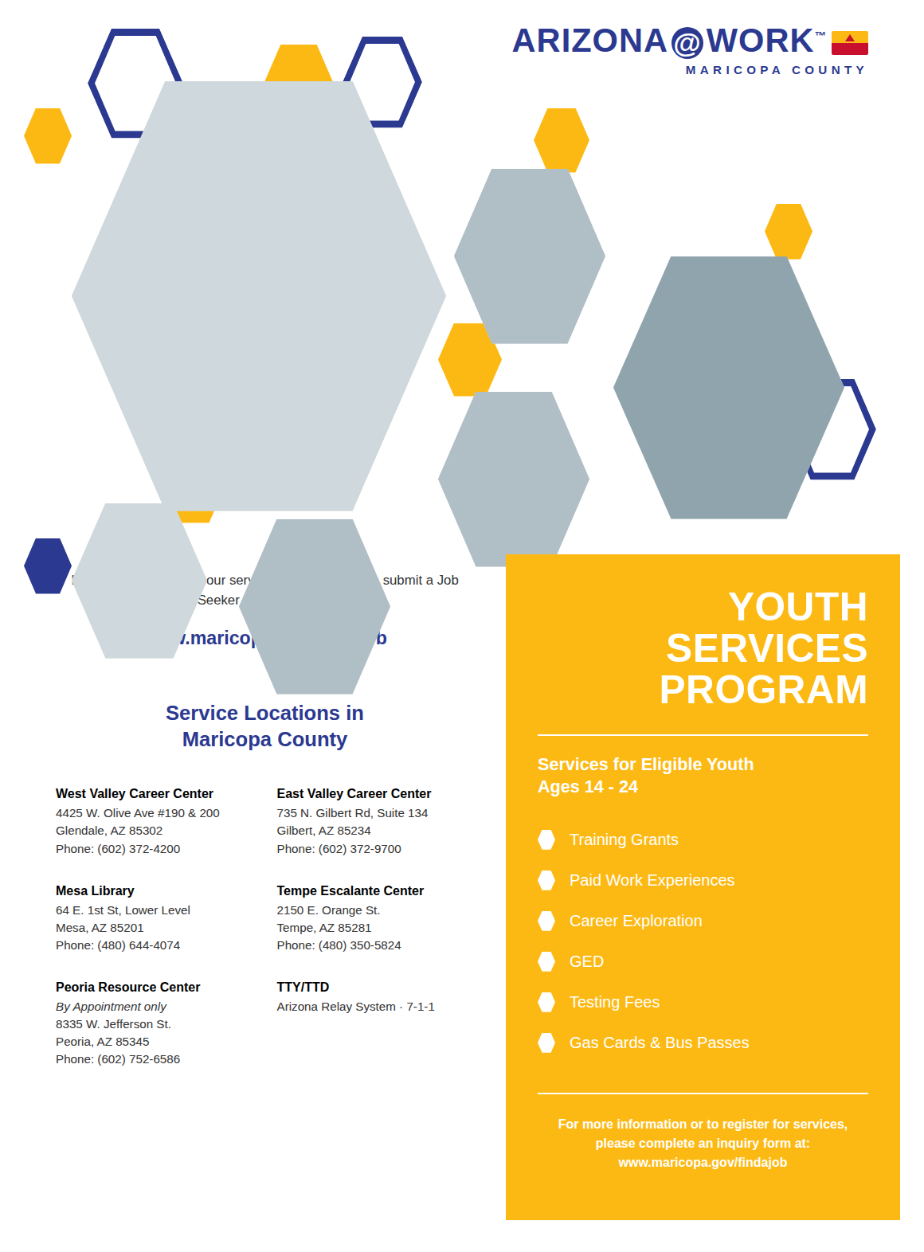ARIZONA@WORK™
MARICOPA COUNTY
If you prefer to access our services remotely, please submit a Job Seeker Inquiry form at: www.maricopa.gov/findajob
Service Locations in
Maricopa County
West Valley Career Center
4425 W. Olive Ave #190 & 200
Glendale, AZ 85302
Phone: (602) 372-4200
East Valley Career Center
735 N. Gilbert Rd, Suite 134
Gilbert, AZ 85234
Phone: (602) 372-9700
Mesa Library
64 E. 1st St, Lower Level
Mesa, AZ 85201
Phone: (480) 644-4074
Tempe Escalante Center
2150 E. Orange St.
Tempe, AZ 85281
Phone: (480) 350-5824
Peoria Resource Center
By Appointment only
8335 W. Jefferson St.
Peoria, AZ 85345
Phone: (602) 752-6586
TTY/TTD
Arizona Relay System · 7-1-1
YOUTH
SERVICES
PROGRAM
Services for Eligible Youth
Ages 14 - 24
Training Grants
Paid Work Experiences
Career Exploration
GED
Testing Fees
Gas Cards & Bus Passes
For more information or to register for services,
please complete an inquiry form at:
www.maricopa.gov/findajob